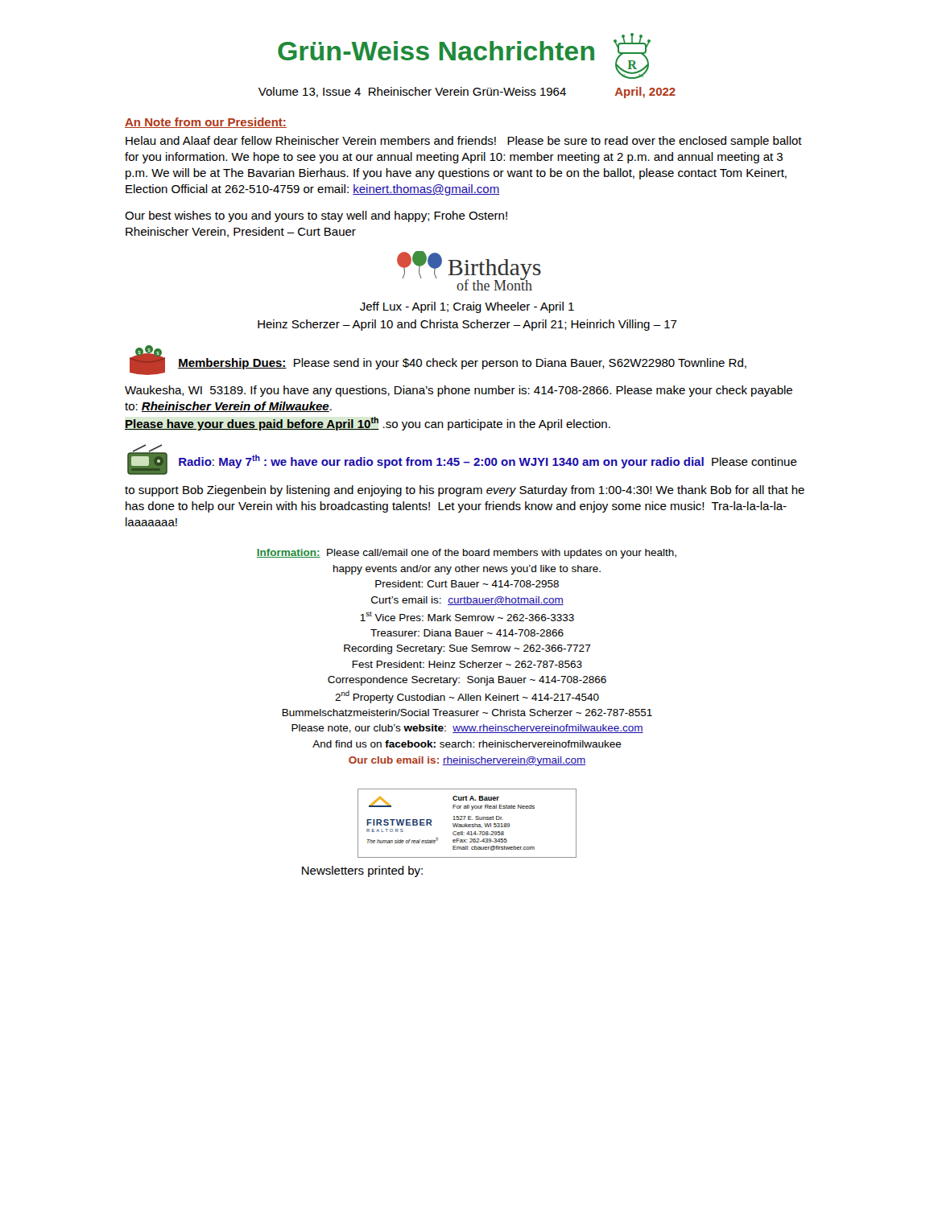Grün-Weiss Nachrichten
R V M
Volume 13, Issue 4 Rheinischer Verein Grün-Weiss 1964April, 2022
An Note from our President:
Helau and Alaaf dear fellow Rheinischer Verein members and friends! Please be sure to read over the enclosed sample ballot for you information. We hope to see you at our annual meeting April 10: member meeting at 2 p.m. and annual meeting at 3 p.m. We will be at The Bavarian Bierhaus. If you have any questions or want to be on the ballot, please contact Tom Keinert, Election Official at 262-510-4759 or email: keinert.thomas@gmail.com
Our best wishes to you and yours to stay well and happy; Frohe Ostern!
Rheinischer Verein, President – Curt Bauer
Birthdays
of the Month
Jeff Lux - April 1; Craig Wheeler - April 1
Heinz Scherzer – April 10 and Christa Scherzer – April 21; Heinrich Villing – 17
$ $ $ Membership Dues: Please send in your $40 check per person to Diana Bauer, S62W22980 Townline Rd, Waukesha, WI 53189. If you have any questions, Diana’s phone number is: 414-708-2866. Please make your check payable to: Rheinischer Verein of Milwaukee.
Please have your dues paid before April 10th .so you can participate in the April election.
Radio: May 7th : we have our radio spot from 1:45 – 2:00 on WJYI 1340 am on your radio dial Please continue to support Bob Ziegenbein by listening and enjoying to his program every Saturday from 1:00-4:30! We thank Bob for all that he has done to help our Verein with his broadcasting talents! Let your friends know and enjoy some nice music! Tra-la-la-la-la-laaaaaaa!
Information: Please call/email one of the board members with updates on your health,
happy events and/or any other news you’d like to share.
President: Curt Bauer ~ 414-708-2958
Curt’s email is: curtbauer@hotmail.com
1st Vice Pres: Mark Semrow ~ 262-366-3333
Treasurer: Diana Bauer ~ 414-708-2866
Recording Secretary: Sue Semrow ~ 262-366-7727
Fest President: Heinz Scherzer ~ 262-787-8563
Correspondence Secretary: Sonja Bauer ~ 414-708-2866
2nd Property Custodian ~ Allen Keinert ~ 414-217-4540
Bummelschatzmeisterin/Social Treasurer ~ Christa Scherzer ~ 262-787-8551
Please note, our club’s website: www.rheinschervereinofmilwaukee.com
And find us on facebook: search: rheinischervereinofmilwaukee
Our club email is: rheinischerverein@ymail.com
FIRSTWEBERREALTORS
The human side of real estate®
Curt A. Bauer
For all your Real Estate Needs
1527 E. Sunset Dr.
Waukesha, WI 53189
Cell: 414-708-2958
eFax: 262-439-3455
Email: cbauer@firstweber.com
Newsletters printed by: